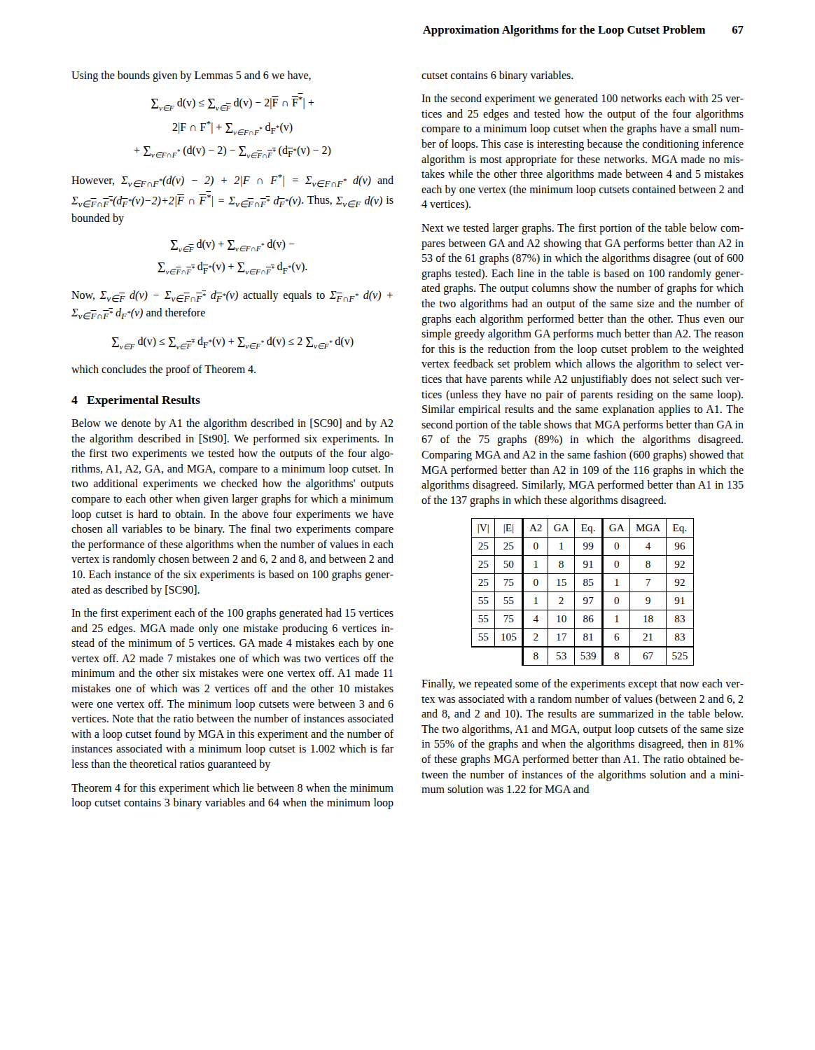Approximation Algorithms for the Loop Cutset Problem 67
Using the bounds given by Lemmas 5 and 6 we have,
Σv∈F d(v) ≤ Σv∈F d(v) − 2|F ∩ F*| + 2|F ∩ F*| + Σv∈F∩F* dF*(v) + Σv∈F∩F* (d(v) − 2) − Σv∈F∩F* (dF*(v) − 2)
However, Σv∈F∩F*(d(v) − 2) + 2|F ∩ F*| = Σv∈F∩F* d(v) and Σv∈F∩F*(dF*(v)−2)+2|F ∩ F*| = Σv∈F∩F* dF*(v). Thus, Σv∈F d(v) is bounded by
Σv∈F d(v) + Σv∈F∩F* d(v) − Σv∈F∩F* dF*(v) + Σv∈F∩F* dF*(v).
Now, Σv∈F d(v) − Σv∈F∩F* dF*(v) actually equals to ΣF∩F* d(v) + Σv∈F∩F* dF*(v) and therefore
Σv∈F d(v) ≤ Σv∈F* dF*(v) + Σv∈F* d(v) ≤ 2 Σv∈F* d(v)
which concludes the proof of Theorem 4.
4 Experimental Results
Below we denote by A1 the algorithm described in [SC90] and by A2 the algorithm described in [St90]. We performed six experiments. In the first two experiments we tested how the outputs of the four algorithms, A1, A2, GA, and MGA, compare to a minimum loop cutset. In two additional experiments we checked how the algorithms' outputs compare to each other when given larger graphs for which a minimum loop cutset is hard to obtain. In the above four experiments we have chosen all variables to be binary. The final two experiments compare the performance of these algorithms when the number of values in each vertex is randomly chosen between 2 and 6, 2 and 8, and between 2 and 10. Each instance of the six experiments is based on 100 graphs generated as described by [SC90].
In the first experiment each of the 100 graphs generated had 15 vertices and 25 edges. MGA made only one mistake producing 6 vertices instead of the minimum of 5 vertices. GA made 4 mistakes each by one vertex off. A2 made 7 mistakes one of which was two vertices off the minimum and the other six mistakes were one vertex off. A1 made 11 mistakes one of which was 2 vertices off and the other 10 mistakes were one vertex off. The minimum loop cutsets were between 3 and 6 vertices. Note that the ratio between the number of instances associated with a loop cutset found by MGA in this experiment and the number of instances associated with a minimum loop cutset is 1.002 which is far less than the theoretical ratios guaranteed by
Theorem 4 for this experiment which lie between 8 when the minimum loop cutset contains 3 binary variables and 64 when the minimum loop cutset contains 6 binary variables.
In the second experiment we generated 100 networks each with 25 vertices and 25 edges and tested how the output of the four algorithms compare to a minimum loop cutset when the graphs have a small number of loops. This case is interesting because the conditioning inference algorithm is most appropriate for these networks. MGA made no mistakes while the other three algorithms made between 4 and 5 mistakes each by one vertex (the minimum loop cutsets contained between 2 and 4 vertices).
Next we tested larger graphs. The first portion of the table below compares between GA and A2 showing that GA performs better than A2 in 53 of the 61 graphs (87%) in which the algorithms disagree (out of 600 graphs tested). Each line in the table is based on 100 randomly generated graphs. The output columns show the number of graphs for which the two algorithms had an output of the same size and the number of graphs each algorithm performed better than the other. Thus even our simple greedy algorithm GA performs much better than A2. The reason for this is the reduction from the loop cutset problem to the weighted vertex feedback set problem which allows the algorithm to select vertices that have parents while A2 unjustifiably does not select such vertices (unless they have no pair of parents residing on the same loop). Similar empirical results and the same explanation applies to A1. The second portion of the table shows that MGA performs better than GA in 67 of the 75 graphs (89%) in which the algorithms disagreed. Comparing MGA and A2 in the same fashion (600 graphs) showed that MGA performed better than A2 in 109 of the 116 graphs in which the algorithms disagreed. Similarly, MGA performed better than A1 in 135 of the 137 graphs in which these algorithms disagreed.
| /V/ | /E/ | A2 | GA | Eq. | GA | MGA | Eq. |
| --- | --- | --- | --- | --- | --- | --- | --- |
| 25 | 25 | 0 | 1 | 99 | 0 | 4 | 96 |
| 25 | 50 | 1 | 8 | 91 | 0 | 8 | 92 |
| 25 | 75 | 0 | 15 | 85 | 1 | 7 | 92 |
| 55 | 55 | 1 | 2 | 97 | 0 | 9 | 91 |
| 55 | 75 | 4 | 10 | 86 | 1 | 18 | 83 |
| 55 | 105 | 2 | 17 | 81 | 6 | 21 | 83 |
| | | 8 | 53 | 539 | 8 | 67 | 525 |
Finally, we repeated some of the experiments except that now each vertex was associated with a random number of values (between 2 and 6, 2 and 8, and 2 and 10). The results are summarized in the table below. The two algorithms, A1 and MGA, output loop cutsets of the same size in 55% of the graphs and when the algorithms disagreed, then in 81% of these graphs MGA performed better than A1. The ratio obtained between the number of instances of the algorithms solution and a minimum solution was 1.22 for MGA and